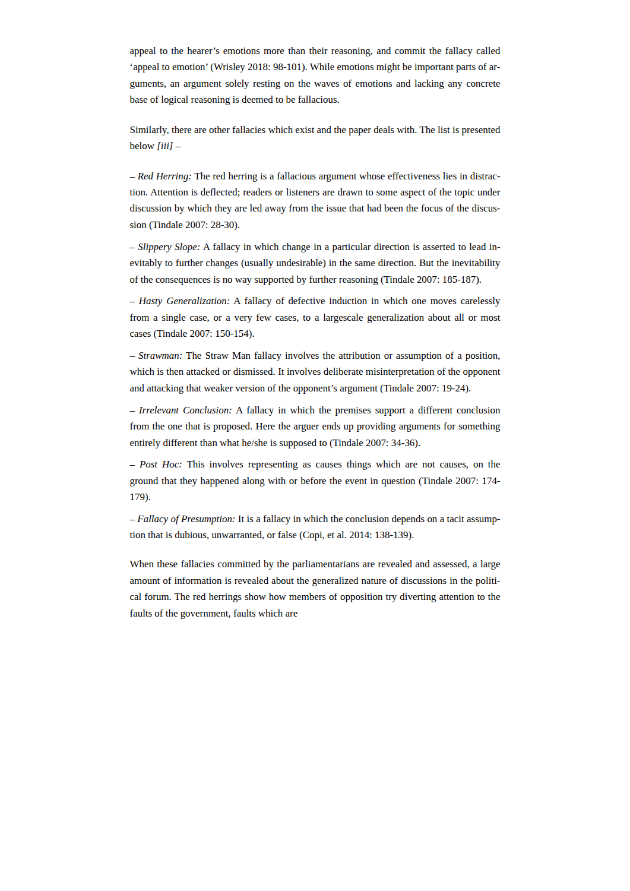appeal to the hearer’s emotions more than their reasoning, and commit the fallacy called ‘appeal to emotion’ (Wrisley 2018: 98-101). While emotions might be important parts of arguments, an argument solely resting on the waves of emotions and lacking any concrete base of logical reasoning is deemed to be fallacious.
Similarly, there are other fallacies which exist and the paper deals with. The list is presented below [iii] –
– Red Herring: The red herring is a fallacious argument whose effectiveness lies in distraction. Attention is deflected; readers or listeners are drawn to some aspect of the topic under discussion by which they are led away from the issue that had been the focus of the discussion (Tindale 2007: 28-30).
– Slippery Slope: A fallacy in which change in a particular direction is asserted to lead inevitably to further changes (usually undesirable) in the same direction. But the inevitability of the consequences is no way supported by further reasoning (Tindale 2007: 185-187).
– Hasty Generalization: A fallacy of defective induction in which one moves carelessly from a single case, or a very few cases, to a largescale generalization about all or most cases (Tindale 2007: 150-154).
– Strawman: The Straw Man fallacy involves the attribution or assumption of a position, which is then attacked or dismissed. It involves deliberate misinterpretation of the opponent and attacking that weaker version of the opponent’s argument (Tindale 2007: 19-24).
– Irrelevant Conclusion: A fallacy in which the premises support a different conclusion from the one that is proposed. Here the arguer ends up providing arguments for something entirely different than what he/she is supposed to (Tindale 2007: 34-36).
– Post Hoc: This involves representing as causes things which are not causes, on the ground that they happened along with or before the event in question (Tindale 2007: 174- 179).
– Fallacy of Presumption: It is a fallacy in which the conclusion depends on a tacit assumption that is dubious, unwarranted, or false (Copi, et al. 2014: 138-139).
When these fallacies committed by the parliamentarians are revealed and assessed, a large amount of information is revealed about the generalized nature of discussions in the political forum. The red herrings show how members of opposition try diverting attention to the faults of the government, faults which are